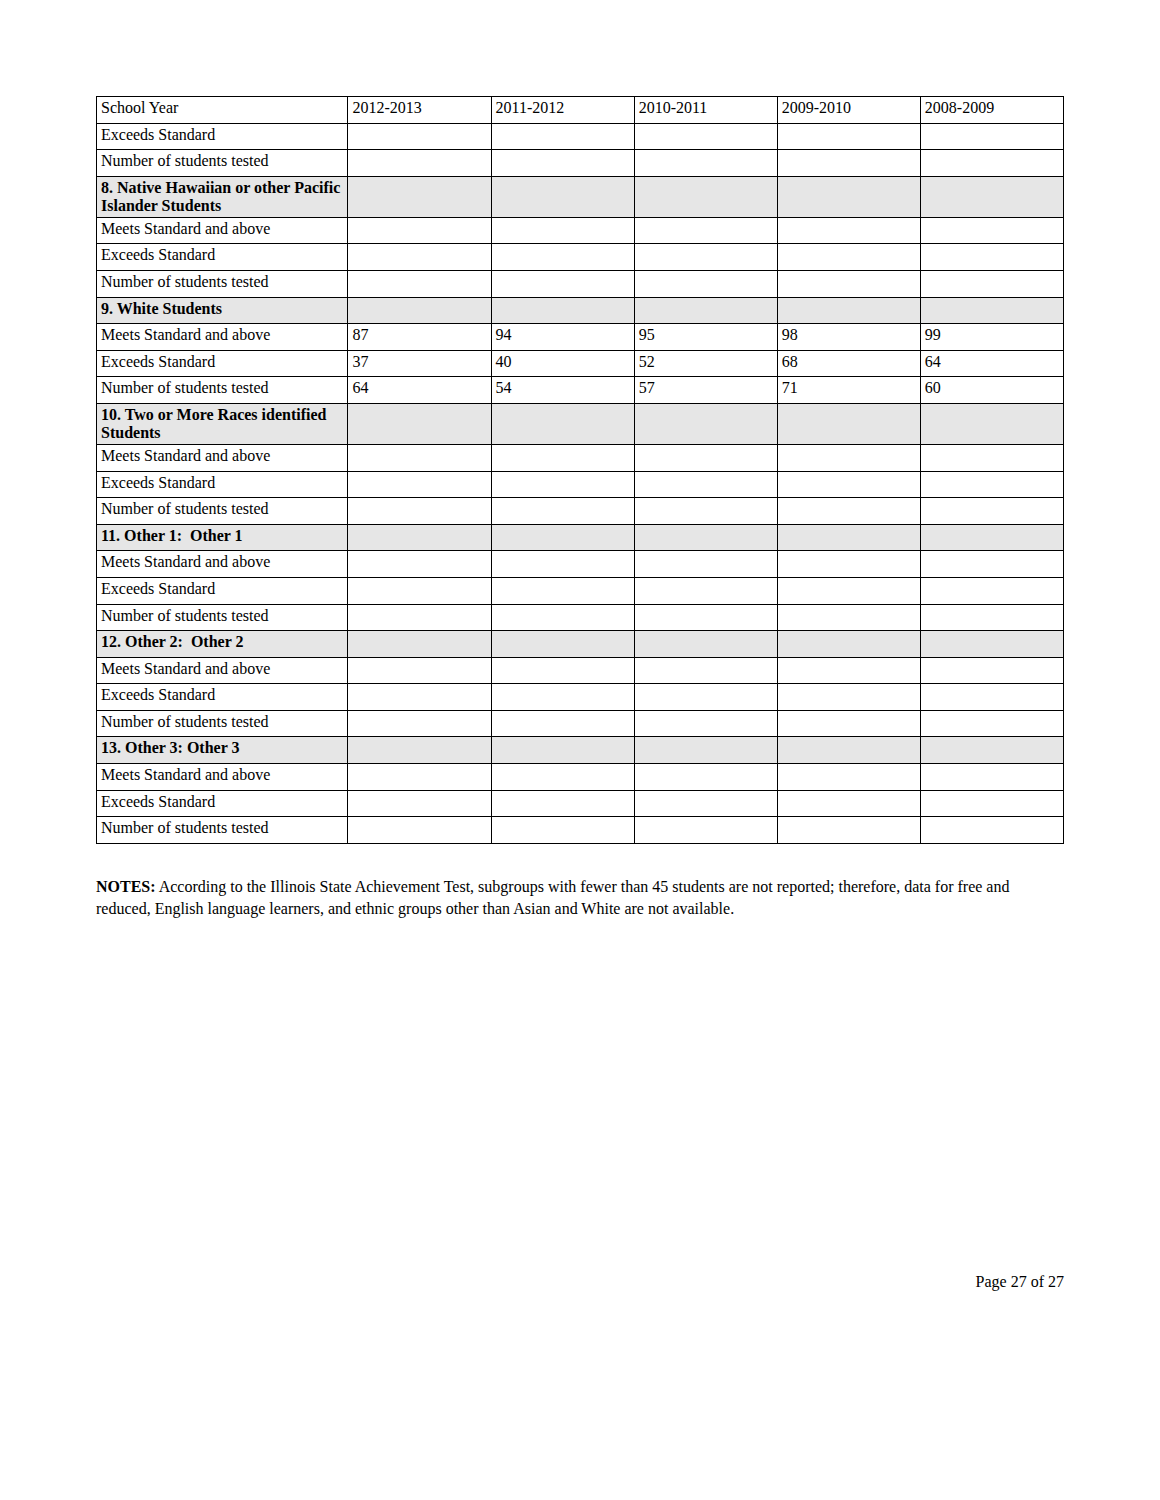| School Year | 2012-2013 | 2011-2012 | 2010-2011 | 2009-2010 | 2008-2009 |
| Exceeds Standard | | | | | |
| Number of students tested | | | | | |
| 8. Native Hawaiian or other Pacific Islander Students | | | | | |
| Meets Standard and above | | | | | |
| Exceeds Standard | | | | | |
| Number of students tested | | | | | |
| 9. White Students | | | | | |
| Meets Standard and above | 87 | 94 | 95 | 98 | 99 |
| Exceeds Standard | 37 | 40 | 52 | 68 | 64 |
| Number of students tested | 64 | 54 | 57 | 71 | 60 |
| 10. Two or More Races identified Students | | | | | |
| Meets Standard and above | | | | | |
| Exceeds Standard | | | | | |
| Number of students tested | | | | | |
| 11. Other 1: Other 1 | | | | | |
| Meets Standard and above | | | | | |
| Exceeds Standard | | | | | |
| Number of students tested | | | | | |
| 12. Other 2: Other 2 | | | | | |
| Meets Standard and above | | | | | |
| Exceeds Standard | | | | | |
| Number of students tested | | | | | |
| 13. Other 3: Other 3 | | | | | |
| Meets Standard and above | | | | | |
| Exceeds Standard | | | | | |
| Number of students tested | | | | | |
NOTES: According to the Illinois State Achievement Test, subgroups with fewer than 45 students are not reported; therefore, data for free and reduced, English language learners, and ethnic groups other than Asian and White are not available.
Page 27 of 27